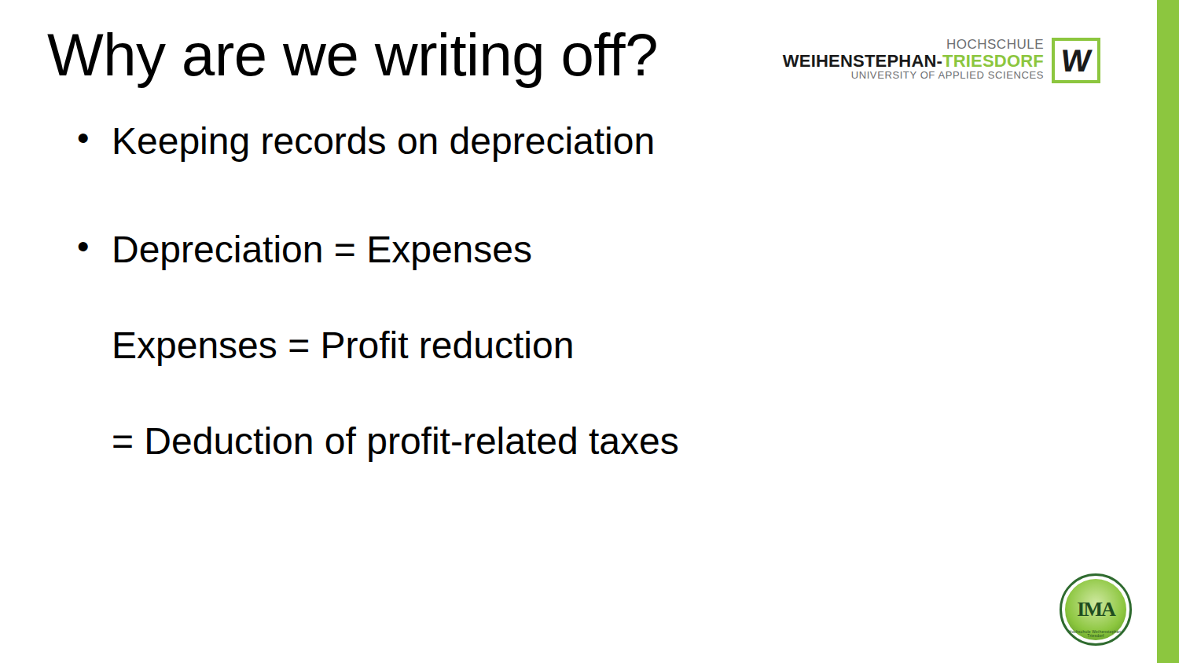Why are we writing off?
HOCHSCHULE
WEIHENSTEPHAN-TRIESDORF
UNIVERSITY OF APPLIED SCIENCES
W
Keeping records on depreciation
Depreciation = Expenses Expenses = Profit reduction = Deduction of profit-related taxes
IMA Hochschule Weihenstephan-Triesdorf